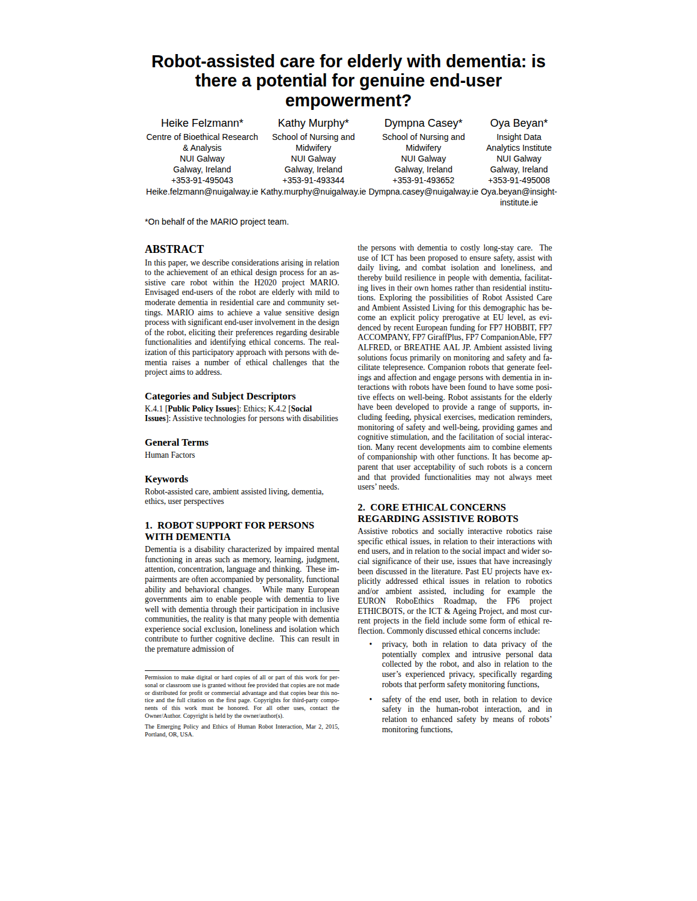Robot-assisted care for elderly with dementia: is there a potential for genuine end-user empowerment?
| Heike Felzmann* Centre of Bioethical Research & Analysis NUI Galway Galway, Ireland +353-91-495043 Heike.felzmann@nuigalway.ie | Kathy Murphy* School of Nursing and Midwifery NUI Galway Galway, Ireland +353-91-493344 Kathy.murphy@nuigalway.ie | Dympna Casey* School of Nursing and Midwifery NUI Galway Galway, Ireland +353-91-493652 Dympna.casey@nuigalway.ie | Oya Beyan* Insight Data Analytics Institute NUI Galway Galway, Ireland +353-91-495008 Oya.beyan@insight-institute.ie |
*On behalf of the MARIO project team.
ABSTRACT
In this paper, we describe considerations arising in relation to the achievement of an ethical design process for an assistive care robot within the H2020 project MARIO. Envisaged end-users of the robot are elderly with mild to moderate dementia in residential care and community settings. MARIO aims to achieve a value sensitive design process with significant end-user involvement in the design of the robot, eliciting their preferences regarding desirable functionalities and identifying ethical concerns. The realization of this participatory approach with persons with dementia raises a number of ethical challenges that the project aims to address.
Categories and Subject Descriptors
K.4.1 [Public Policy Issues]: Ethics; K.4.2 [Social Issues]: Assistive technologies for persons with disabilities
General Terms
Human Factors
Keywords
Robot-assisted care, ambient assisted living, dementia, ethics, user perspectives
1. ROBOT SUPPORT FOR PERSONS WITH DEMENTIA
Dementia is a disability characterized by impaired mental functioning in areas such as memory, learning, judgment, attention, concentration, language and thinking. These impairments are often accompanied by personality, functional ability and behavioral changes. While many European governments aim to enable people with dementia to live well with dementia through their participation in inclusive communities, the reality is that many people with dementia experience social exclusion, loneliness and isolation which contribute to further cognitive decline. This can result in the premature admission of
Permission to make digital or hard copies of all or part of this work for personal or classroom use is granted without fee provided that copies are not made or distributed for profit or commercial advantage and that copies bear this notice and the full citation on the first page. Copyrights for third-party components of this work must be honored. For all other uses, contact the Owner/Author. Copyright is held by the owner/author(s).
The Emerging Policy and Ethics of Human Robot Interaction, Mar 2, 2015, Portland, OR, USA.
the persons with dementia to costly long-stay care. The use of ICT has been proposed to ensure safety, assist with daily living, and combat isolation and loneliness, and thereby build resilience in people with dementia, facilitating lives in their own homes rather than residential institutions. Exploring the possibilities of Robot Assisted Care and Ambient Assisted Living for this demographic has become an explicit policy prerogative at EU level, as evidenced by recent European funding for FP7 HOBBIT, FP7 ACCOMPANY, FP7 GiraffPlus, FP7 CompanionAble, FP7 ALFRED, or BREATHE AAL JP. Ambient assisted living solutions focus primarily on monitoring and safety and facilitate telepresence. Companion robots that generate feelings and affection and engage persons with dementia in interactions with robots have been found to have some positive effects on well-being. Robot assistants for the elderly have been developed to provide a range of supports, including feeding, physical exercises, medication reminders, monitoring of safety and well-being, providing games and cognitive stimulation, and the facilitation of social interaction. Many recent developments aim to combine elements of companionship with other functions. It has become apparent that user acceptability of such robots is a concern and that provided functionalities may not always meet users’ needs.
2. CORE ETHICAL CONCERNS REGARDING ASSISTIVE ROBOTS
Assistive robotics and socially interactive robotics raise specific ethical issues, in relation to their interactions with end users, and in relation to the social impact and wider social significance of their use, issues that have increasingly been discussed in the literature. Past EU projects have explicitly addressed ethical issues in relation to robotics and/or ambient assisted, including for example the EURON RoboEthics Roadmap, the FP6 project ETHICBOTS, or the ICT & Ageing Project, and most current projects in the field include some form of ethical reflection. Commonly discussed ethical concerns include:
privacy, both in relation to data privacy of the potentially complex and intrusive personal data collected by the robot, and also in relation to the user’s experienced privacy, specifically regarding robots that perform safety monitoring functions,
safety of the end user, both in relation to device safety in the human-robot interaction, and in relation to enhanced safety by means of robots’ monitoring functions,